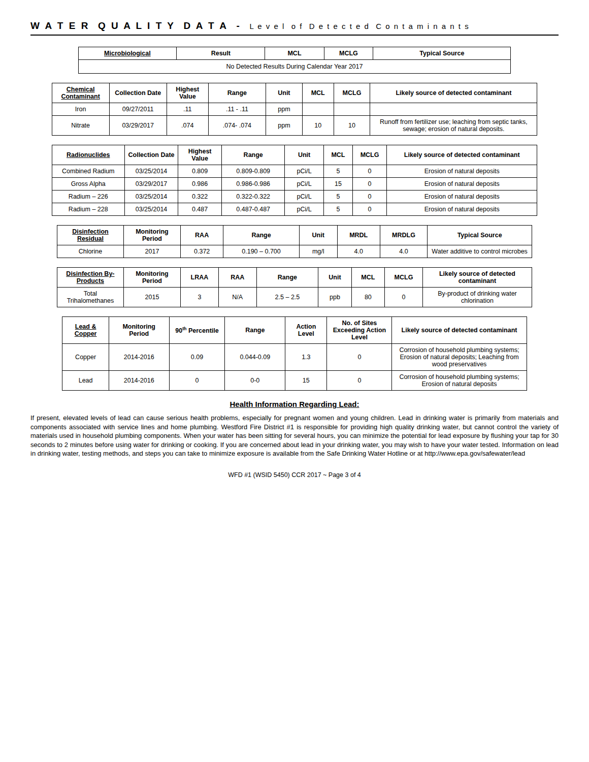W A T E R Q U A L I T Y D A T A - L e v e l o f D e t e c t e d C o n t a m i n a n t s
| Microbiological | Result | MCL | MCLG | Typical Source |
| --- | --- | --- | --- | --- |
| No Detected Results During Calendar Year 2017 |
| Chemical Contaminant | Collection Date | Highest Value | Range | Unit | MCL | MCLG | Likely source of detected contaminant |
| --- | --- | --- | --- | --- | --- | --- | --- |
| Iron | 09/27/2011 | .11 | .11 - .11 | ppm | | | |
| Nitrate | 03/29/2017 | .074 | .074- .074 | ppm | 10 | 10 | Runoff from fertilizer use; leaching from septic tanks, sewage; erosion of natural deposits. |
| Radionuclides | Collection Date | Highest Value | Range | Unit | MCL | MCLG | Likely source of detected contaminant |
| --- | --- | --- | --- | --- | --- | --- | --- |
| Combined Radium | 03/25/2014 | 0.809 | 0.809-0.809 | pCi/L | 5 | 0 | Erosion of natural deposits |
| Gross Alpha | 03/29/2017 | 0.986 | 0.986-0.986 | pCi/L | 15 | 0 | Erosion of natural deposits |
| Radium – 226 | 03/25/2014 | 0.322 | 0.322-0.322 | pCi/L | 5 | 0 | Erosion of natural deposits |
| Radium – 228 | 03/25/2014 | 0.487 | 0.487-0.487 | pCi/L | 5 | 0 | Erosion of natural deposits |
| Disinfection Residual | Monitoring Period | RAA | Range | Unit | MRDL | MRDLG | Typical Source |
| --- | --- | --- | --- | --- | --- | --- | --- |
| Chlorine | 2017 | 0.372 | 0.190 – 0.700 | mg/l | 4.0 | 4.0 | Water additive to control microbes |
| Disinfection By-Products | Monitoring Period | LRAA | RAA | Range | Unit | MCL | MCLG | Likely source of detected contaminant |
| --- | --- | --- | --- | --- | --- | --- | --- | --- |
| Total Trihalomethanes | 2015 | 3 | N/A | 2.5 – 2.5 | ppb | 80 | 0 | By-product of drinking water chlorination |
| Lead & Copper | Monitoring Period | 90 th Percentile | Range | Action Level | No. of Sites Exceeding Action Level | Likely source of detected contaminant |
| --- | --- | --- | --- | --- | --- | --- |
| Copper | 2014-2016 | 0.09 | 0.044-0.09 | 1.3 | 0 | Corrosion of household plumbing systems; Erosion of natural deposits; Leaching from wood preservatives |
| Lead | 2014-2016 | 0 | 0-0 | 15 | 0 | Corrosion of household plumbing systems; Erosion of natural deposits |
Health Information Regarding Lead:
If present, elevated levels of lead can cause serious health problems, especially for pregnant women and young children. Lead in drinking water is primarily from materials and components associated with service lines and home plumbing. Westford Fire District #1 is responsible for providing high quality drinking water, but cannot control the variety of materials used in household plumbing components. When your water has been sitting for several hours, you can minimize the potential for lead exposure by flushing your tap for 30 seconds to 2 minutes before using water for drinking or cooking. If you are concerned about lead in your drinking water, you may wish to have your water tested. Information on lead in drinking water, testing methods, and steps you can take to minimize exposure is available from the Safe Drinking Water Hotline or at http://www.epa.gov/safewater/lead
WFD #1 (WSID 5450) CCR 2017 ~ Page 3 of 4